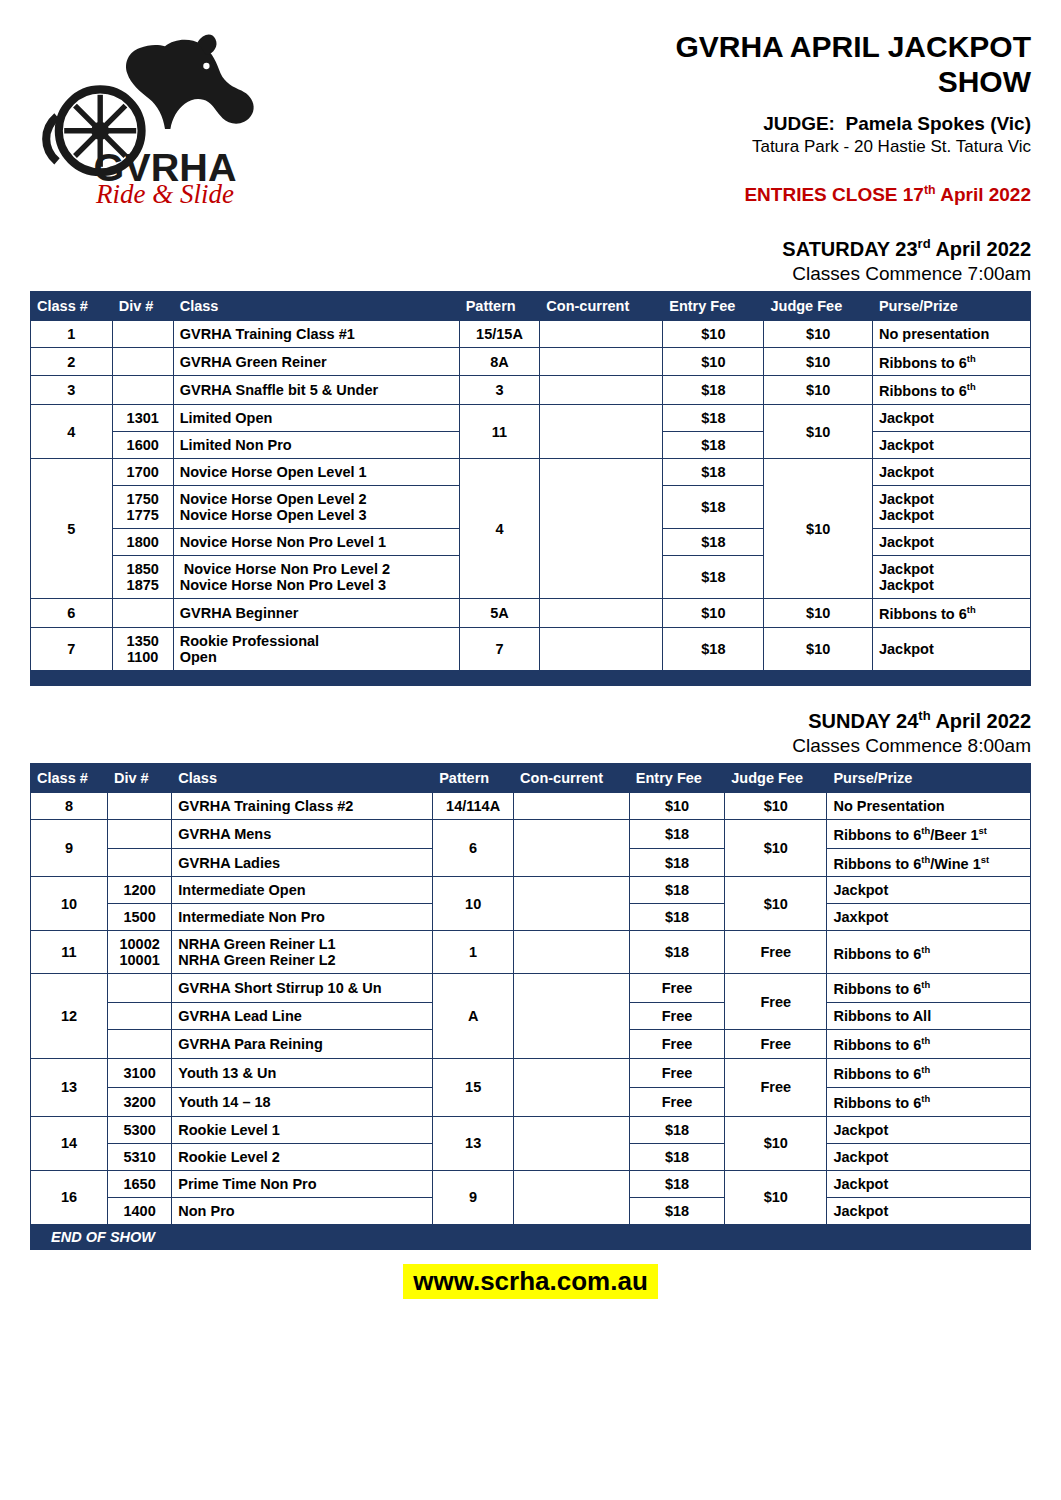GVRHA Ride & Slide
GVRHA APRIL JACKPOT
SHOW
JUDGE: Pamela Spokes (Vic)
Tatura Park - 20 Hastie St. Tatura Vic
ENTRIES CLOSE 17th April 2022
SATURDAY 23rd April 2022
Classes Commence 7:00am
| Class # | Div # | Class | Pattern | Con-current | Entry Fee | Judge Fee | Purse/Prize |
| --- | --- | --- | --- | --- | --- | --- | --- |
| 1 | | GVRHA Training Class #1 | 15/15A | | $10 | $10 | No presentation |
| 2 | | GVRHA Green Reiner | 8A | | $10 | $10 | Ribbons to 6 th |
| 3 | | GVRHA Snaffle bit 5 & Under | 3 | | $18 | $10 | Ribbons to 6 th |
| 4 | 1301 | Limited Open | 11 | | $18 | $10 | Jackpot |
| 1600 | Limited Non Pro | $18 | Jackpot |
| 5 | 1700 | Novice Horse Open Level 1 | 4 | | $18 | $10 | Jackpot |
| 1750 1775 | Novice Horse Open Level 2 Novice Horse Open Level 3 | $18 | Jackpot Jackpot |
| 1800 | Novice Horse Non Pro Level 1 | $18 | Jackpot |
| 1850 1875 | Novice Horse Non Pro Level 2 Novice Horse Non Pro Level 3 | $18 | Jackpot Jackpot |
| 6 | | GVRHA Beginner | 5A | | $10 | $10 | Ribbons to 6 th |
| 7 | 1350 1100 | Rookie Professional Open | 7 | | $18 | $10 | Jackpot |
SUNDAY 24th April 2022
Classes Commence 8:00am
| Class # | Div # | Class | Pattern | Con-current | Entry Fee | Judge Fee | Purse/Prize |
| --- | --- | --- | --- | --- | --- | --- | --- |
| 8 | | GVRHA Training Class #2 | 14/114A | | $10 | $10 | No Presentation |
| 9 | | GVRHA Mens | 6 | | $18 | $10 | Ribbons to 6 th /Beer 1 st |
| | GVRHA Ladies | $18 | Ribbons to 6 th /Wine 1 st |
| 10 | 1200 | Intermediate Open | 10 | | $18 | $10 | Jackpot |
| 1500 | Intermediate Non Pro | $18 | Jaxkpot |
| 11 | 10002 10001 | NRHA Green Reiner L1 NRHA Green Reiner L2 | 1 | | $18 | Free | Ribbons to 6 th |
| 12 | | GVRHA Short Stirrup 10 & Un | A | | Free | Free | Ribbons to 6 th |
| | GVRHA Lead Line | Free | Ribbons to All |
| | GVRHA Para Reining | Free | Free | Ribbons to 6 th |
| 13 | 3100 | Youth 13 & Un | 15 | | Free | Free | Ribbons to 6 th |
| 3200 | Youth 14 – 18 | Free | Ribbons to 6 th |
| 14 | 5300 | Rookie Level 1 | 13 | | $18 | $10 | Jackpot |
| 5310 | Rookie Level 2 | $18 | Jackpot |
| 16 | 1650 | Prime Time Non Pro | 9 | | $18 | $10 | Jackpot |
| 1400 | Non Pro | $18 | Jackpot |
| END OF SHOW |
www.scrha.com.au